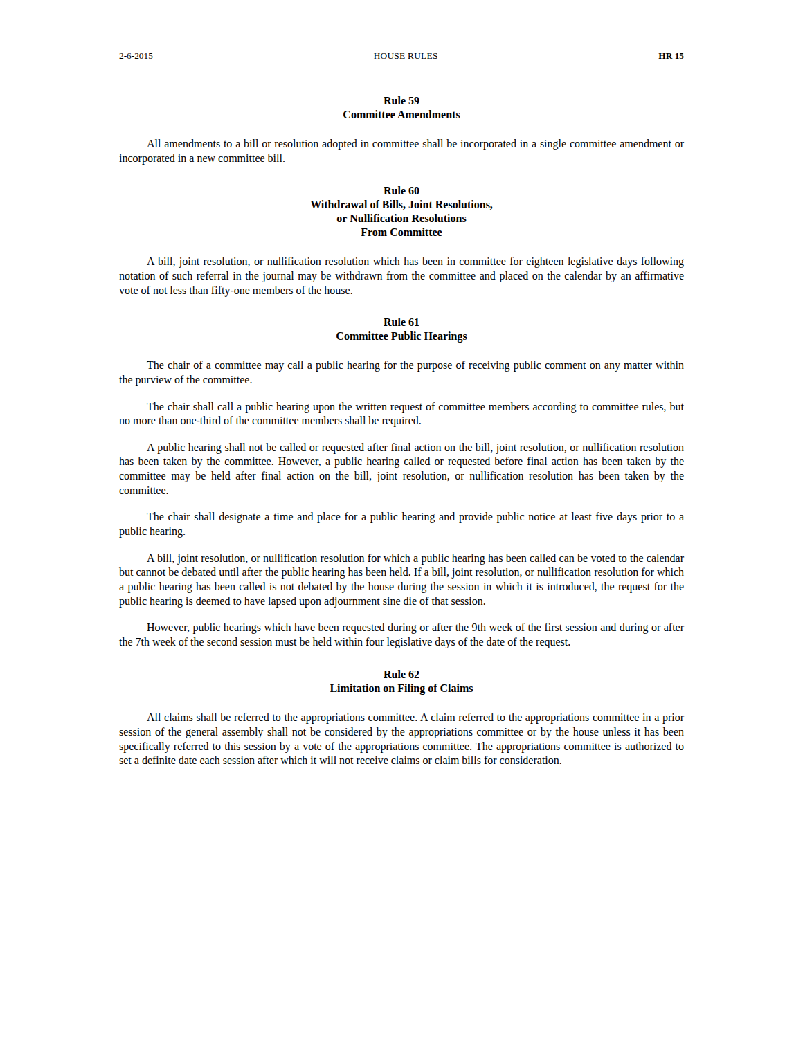2-6-2015 HOUSE RULES HR 15
Rule 59
Committee Amendments
All amendments to a bill or resolution adopted in committee shall be incorporated in a single committee amendment or incorporated in a new committee bill.
Rule 60
Withdrawal of Bills, Joint Resolutions,
or Nullification Resolutions
From Committee
A bill, joint resolution, or nullification resolution which has been in committee for eighteen legislative days following notation of such referral in the journal may be withdrawn from the committee and placed on the calendar by an affirmative vote of not less than fifty-one members of the house.
Rule 61
Committee Public Hearings
The chair of a committee may call a public hearing for the purpose of receiving public comment on any matter within the purview of the committee.
The chair shall call a public hearing upon the written request of committee members according to committee rules, but no more than one-third of the committee members shall be required.
A public hearing shall not be called or requested after final action on the bill, joint resolution, or nullification resolution has been taken by the committee. However, a public hearing called or requested before final action has been taken by the committee may be held after final action on the bill, joint resolution, or nullification resolution has been taken by the committee.
The chair shall designate a time and place for a public hearing and provide public notice at least five days prior to a public hearing.
A bill, joint resolution, or nullification resolution for which a public hearing has been called can be voted to the calendar but cannot be debated until after the public hearing has been held. If a bill, joint resolution, or nullification resolution for which a public hearing has been called is not debated by the house during the session in which it is introduced, the request for the public hearing is deemed to have lapsed upon adjournment sine die of that session.
However, public hearings which have been requested during or after the 9th week of the first session and during or after the 7th week of the second session must be held within four legislative days of the date of the request.
Rule 62
Limitation on Filing of Claims
All claims shall be referred to the appropriations committee. A claim referred to the appropriations committee in a prior session of the general assembly shall not be considered by the appropriations committee or by the house unless it has been specifically referred to this session by a vote of the appropriations committee. The appropriations committee is authorized to set a definite date each session after which it will not receive claims or claim bills for consideration.